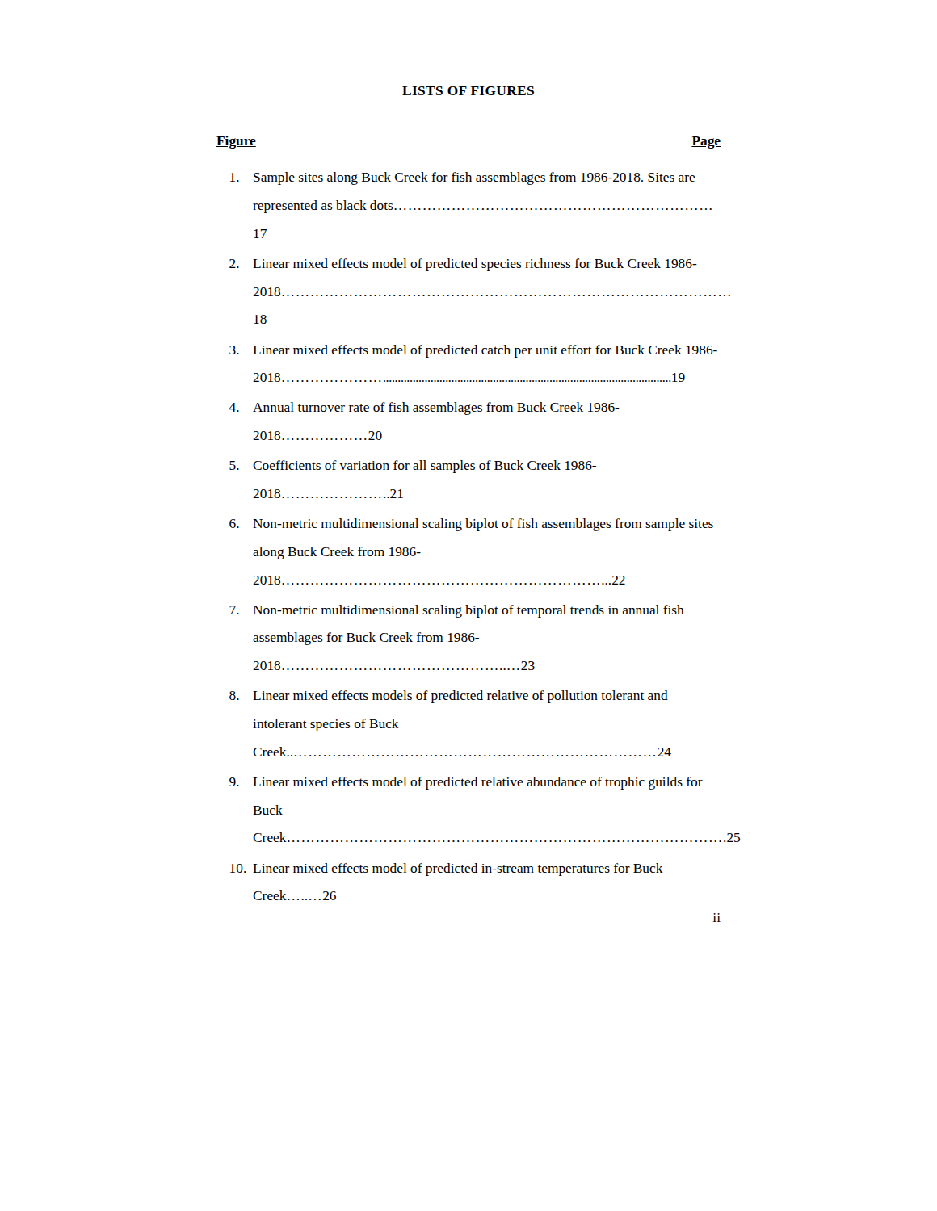LISTS OF FIGURES
Figure Page
Sample sites along Buck Creek for fish assemblages from 1986-2018. Sites are represented as black dots…………………………………………………………17
Linear mixed effects model of predicted species richness for Buck Creek 1986-2018…………………………………………………………………………………18
Linear mixed effects model of predicted catch per unit effort for Buck Creek 1986-2018…………………................................................................................................. 19
Annual turnover rate of fish assemblages from Buck Creek 1986-2018………………20
Coefficients of variation for all samples of Buck Creek 1986-2018…………………..21
Non-metric multidimensional scaling biplot of fish assemblages from sample sites along Buck Creek from 1986-2018…………………………………………………………...22
Non-metric multidimensional scaling biplot of temporal trends in annual fish assemblages for Buck Creek from 1986-2018………………………………………..…23
Linear mixed effects models of predicted relative of pollution tolerant and intolerant species of Buck Creek..…………………………………………………………………24
Linear mixed effects model of predicted relative abundance of trophic guilds for Buck Creek……………………………………………………………………………….25
Linear mixed effects model of predicted in-stream temperatures for Buck Creek…..…26
ii